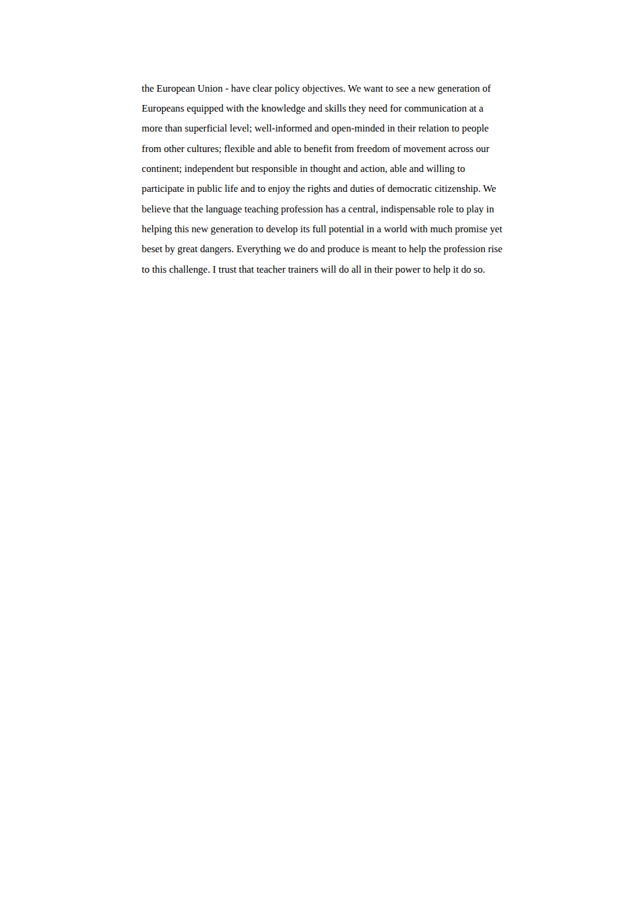the European Union - have clear policy objectives. We want to see a new generation of Europeans equipped with the knowledge and skills they need for communication at a more than superficial level; well-informed and open-minded in their relation to people from other cultures; flexible and able to benefit from freedom of movement across our continent; independent but responsible in thought and action, able and willing to participate in public life and to enjoy the rights and duties of democratic citizenship. We believe that the language teaching profession has a central, indispensable role to play in helping this new generation to develop its full potential in a world with much promise yet beset by great dangers. Everything we do and produce is meant to help the profession rise to this challenge. I trust that teacher trainers will do all in their power to help it do so.